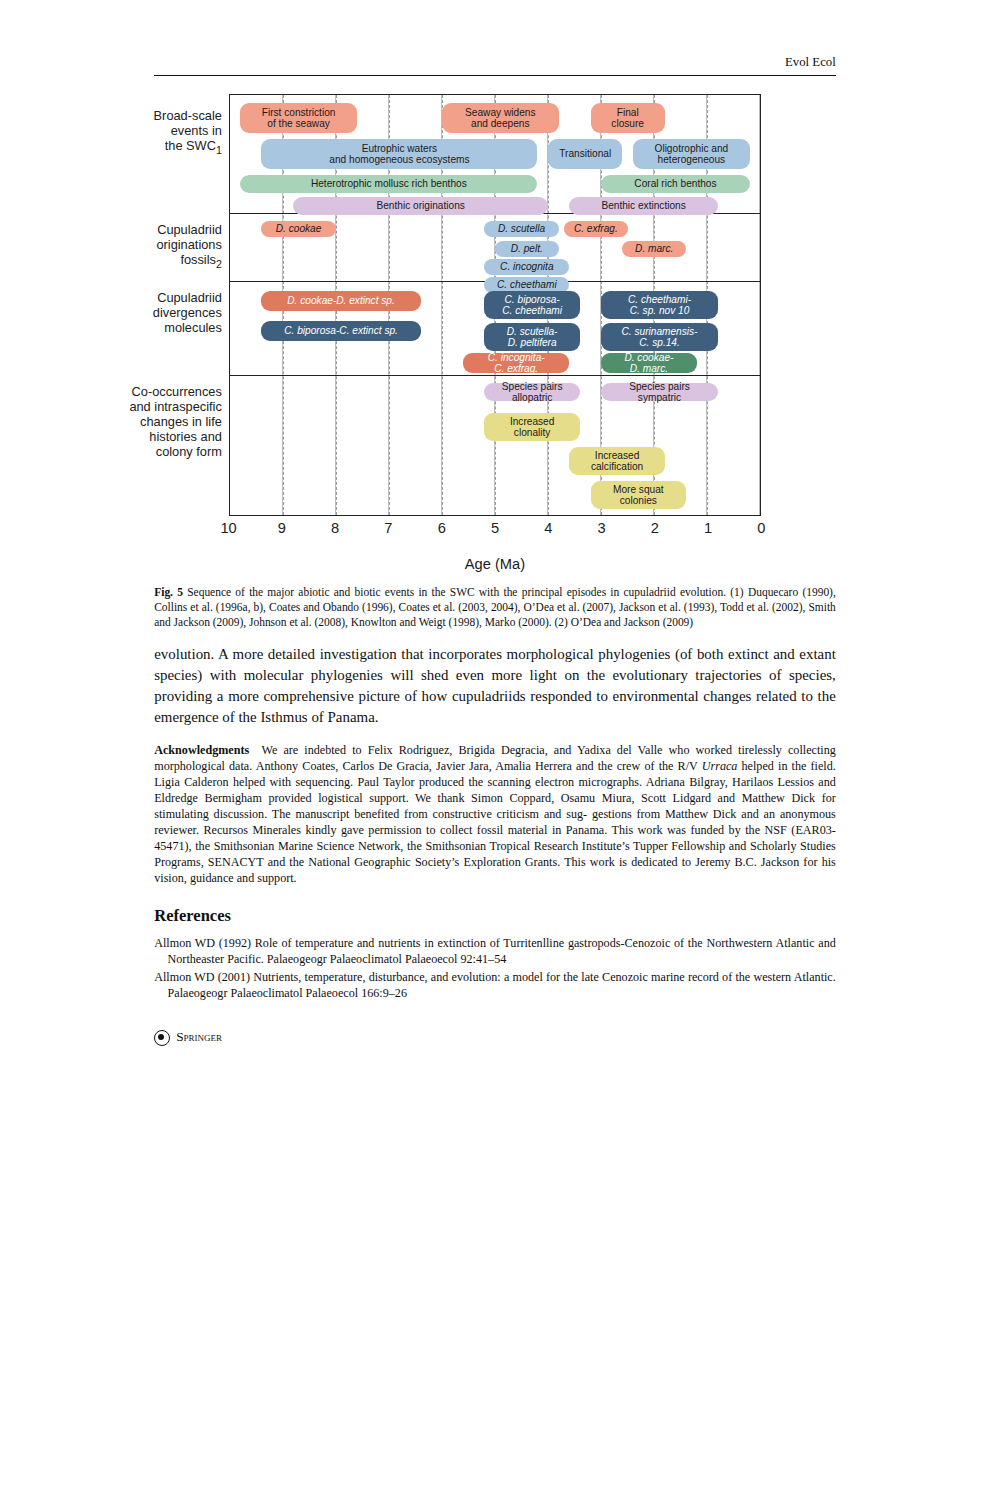Evol Ecol
Broad-scale
events in
the SWC1
Cupuladriid
originations
fossils2
Cupuladriid
divergences
molecules
Co-occurrences
and intraspecific
changes in life
histories and
colony form
First constriction
of the seaway
Seaway widens
and deepens
Final
closure
Eutrophic waters
and homogeneous ecosystems
Transitional
Oligotrophic and
heterogeneous
Heterotrophic mollusc rich benthos
Coral rich benthos
Benthic originations
Benthic extinctions
D. cookae
D. scutella
C. exfrag.
D. pelt.
D. marc.
C. incognita
C. cheethami
D. cookae-D. extinct sp.
C. biporosa-
C. cheethami
C. cheethami-
C. sp. nov 10
C. biporosa-C. extinct sp.
D. scutella-
D. peltifera
C. surinamensis-
C. sp.14.
C. incognita-
C. exfrag.
D. cookae-
D. marc.
Species pairs
allopatric
Species pairs
sympatric
Increased
clonality
Increased
calcification
More squat
colonies
10 9 8 7 6 5 4 3 2 1 0
Age (Ma)
Fig. 5 Sequence of the major abiotic and biotic events in the SWC with the principal episodes in cupuladriid evolution. (1) Duquecaro (1990), Collins et al. (1996a, b), Coates and Obando (1996), Coates et al. (2003, 2004), O’Dea et al. (2007), Jackson et al. (1993), Todd et al. (2002), Smith and Jackson (2009), Johnson et al. (2008), Knowlton and Weigt (1998), Marko (2000). (2) O’Dea and Jackson (2009)
evolution. A more detailed investigation that incorporates morphological phylogenies (of both extinct and extant species) with molecular phylogenies will shed even more light on the evolutionary trajectories of species, providing a more comprehensive picture of how cupuladriids responded to environmental changes related to the emergence of the Isthmus of Panama.
Acknowledgments We are indebted to Felix Rodriguez, Brigida Degracia, and Yadixa del Valle who worked tirelessly collecting morphological data. Anthony Coates, Carlos De Gracia, Javier Jara, Amalia Herrera and the crew of the R/V Urraca helped in the field. Ligia Calderon helped with sequencing. Paul Taylor produced the scanning electron micrographs. Adriana Bilgray, Harilaos Lessios and Eldredge Bermigham provided logistical support. We thank Simon Coppard, Osamu Miura, Scott Lidgard and Matthew Dick for stimulating discussion. The manuscript benefited from constructive criticism and sug- gestions from Matthew Dick and an anonymous reviewer. Recursos Minerales kindly gave permission to collect fossil material in Panama. This work was funded by the NSF (EAR03-45471), the Smithsonian Marine Science Network, the Smithsonian Tropical Research Institute’s Tupper Fellowship and Scholarly Studies Programs, SENACYT and the National Geographic Society’s Exploration Grants. This work is dedicated to Jeremy B.C. Jackson for his vision, guidance and support.
References
Allmon WD (1992) Role of temperature and nutrients in extinction of Turritenlline gastropods-Cenozoic of the Northwestern Atlantic and Northeaster Pacific. Palaeogeogr Palaeoclimatol Palaeoecol 92:41–54
Allmon WD (2001) Nutrients, temperature, disturbance, and evolution: a model for the late Cenozoic marine record of the western Atlantic. Palaeogeogr Palaeoclimatol Palaeoecol 166:9–26
Springer